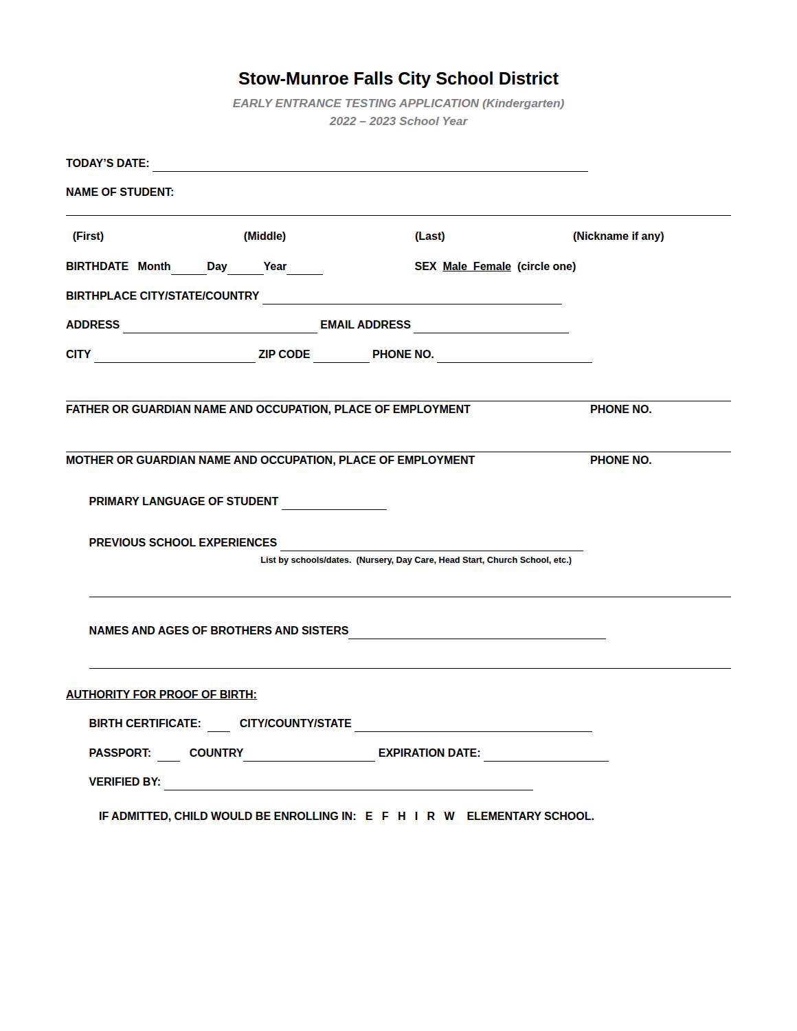Stow-Munroe Falls City School District
EARLY ENTRANCE TESTING APPLICATION (Kindergarten)
2022 – 2023 School Year
TODAY’S DATE:
NAME OF STUDENT:
(First) (Middle) (Last) (Nickname if any)
BIRTHDATE Month Day Year SEX Male Female (circle one)
BIRTHPLACE CITY/STATE/COUNTRY
ADDRESS EMAIL ADDRESS
CITY ZIP CODE PHONE NO.
FATHER OR GUARDIAN NAME AND OCCUPATION, PLACE OF EMPLOYMENT PHONE NO.
MOTHER OR GUARDIAN NAME AND OCCUPATION, PLACE OF EMPLOYMENT PHONE NO.
PRIMARY LANGUAGE OF STUDENT
PREVIOUS SCHOOL EXPERIENCES
List by schools/dates. (Nursery, Day Care, Head Start, Church School, etc.)
NAMES AND AGES OF BROTHERS AND SISTERS
AUTHORITY FOR PROOF OF BIRTH:
BIRTH CERTIFICATE: CITY/COUNTY/STATE
PASSPORT: COUNTRY EXPIRATION DATE:
VERIFIED BY:
IF ADMITTED, CHILD WOULD BE ENROLLING IN: E F H I R W ELEMENTARY SCHOOL.